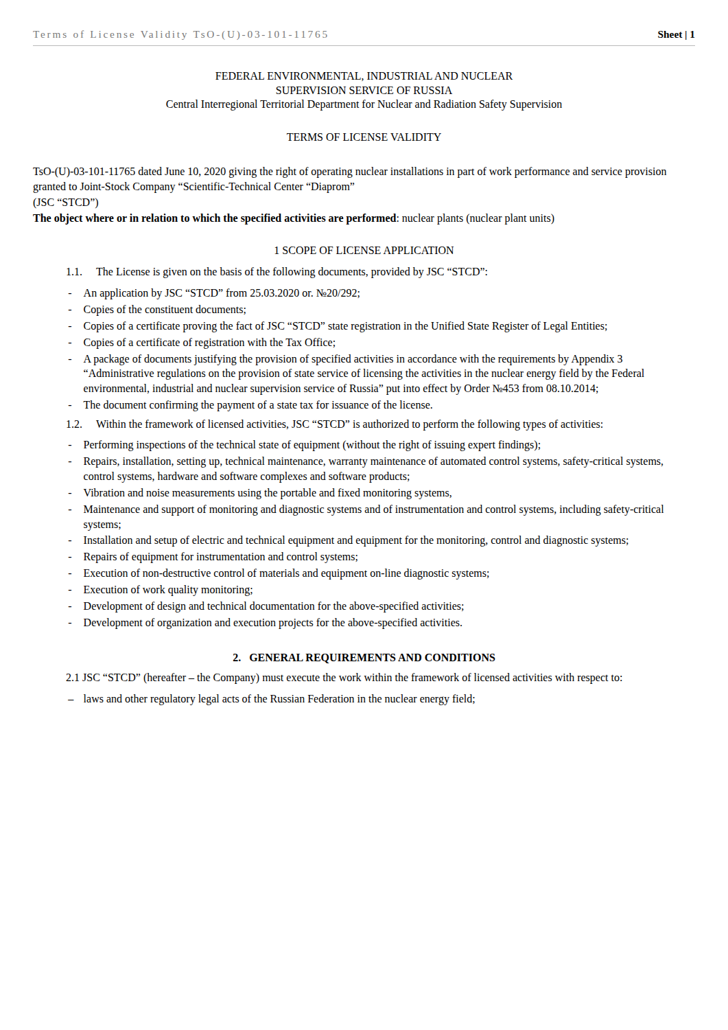Sheet | 1 Terms of License Validity TsO-(U)-03-101-11765
FEDERAL ENVIRONMENTAL, INDUSTRIAL AND NUCLEAR
SUPERVISION SERVICE OF RUSSIA
Central Interregional Territorial Department for Nuclear and Radiation Safety Supervision
TERMS OF LICENSE VALIDITY
TsO-(U)-03-101-11765 dated June 10, 2020 giving the right of operating nuclear installations in part of work performance and service provision granted to Joint-Stock Company “Scientific-Technical Center “Diaprom”
(JSC “STCD”)
The object where or in relation to which the specified activities are performed: nuclear plants (nuclear plant units)
1 SCOPE OF LICENSE APPLICATION
1.1. The License is given on the basis of the following documents, provided by JSC “STCD”:
An application by JSC “STCD” from 25.03.2020 or. №20/292;
Copies of the constituent documents;
Copies of a certificate proving the fact of JSC “STCD” state registration in the Unified State Register of Legal Entities;
Copies of a certificate of registration with the Tax Office;
A package of documents justifying the provision of specified activities in accordance with the requirements by Appendix 3 “Administrative regulations on the provision of state service of licensing the activities in the nuclear energy field by the Federal environmental, industrial and nuclear supervision service of Russia” put into effect by Order №453 from 08.10.2014;
The document confirming the payment of a state tax for issuance of the license.
1.2. Within the framework of licensed activities, JSC “STCD” is authorized to perform the following types of activities:
Performing inspections of the technical state of equipment (without the right of issuing expert findings);
Repairs, installation, setting up, technical maintenance, warranty maintenance of automated control systems, safety-critical systems, control systems, hardware and software complexes and software products;
Vibration and noise measurements using the portable and fixed monitoring systems,
Maintenance and support of monitoring and diagnostic systems and of instrumentation and control systems, including safety-critical systems;
Installation and setup of electric and technical equipment and equipment for the monitoring, control and diagnostic systems;
Repairs of equipment for instrumentation and control systems;
Execution of non-destructive control of materials and equipment on-line diagnostic systems;
Execution of work quality monitoring;
Development of design and technical documentation for the above-specified activities;
Development of organization and execution projects for the above-specified activities.
2. GENERAL REQUIREMENTS AND CONDITIONS
2.1 JSC “STCD” (hereafter – the Company) must execute the work within the framework of licensed activities with respect to:
laws and other regulatory legal acts of the Russian Federation in the nuclear energy field;